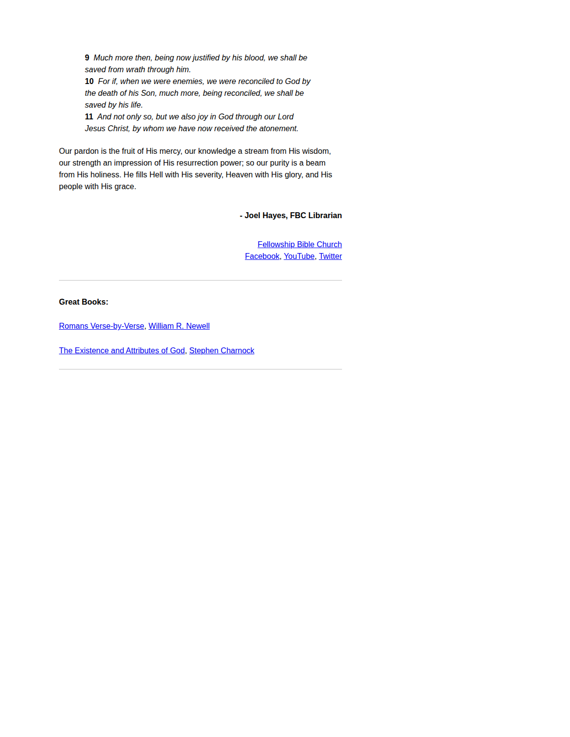9 Much more then, being now justified by his blood, we shall be saved from wrath through him.
10 For if, when we were enemies, we were reconciled to God by the death of his Son, much more, being reconciled, we shall be saved by his life.
11 And not only so, but we also joy in God through our Lord Jesus Christ, by whom we have now received the atonement.
Our pardon is the fruit of His mercy, our knowledge a stream from His wisdom, our strength an impression of His resurrection power; so our purity is a beam from His holiness. He fills Hell with His severity, Heaven with His glory, and His people with His grace.
- Joel Hayes, FBC Librarian
Fellowship Bible Church
Facebook, YouTube, Twitter
Great Books:
Romans Verse-by-Verse, William R. Newell
The Existence and Attributes of God, Stephen Charnock